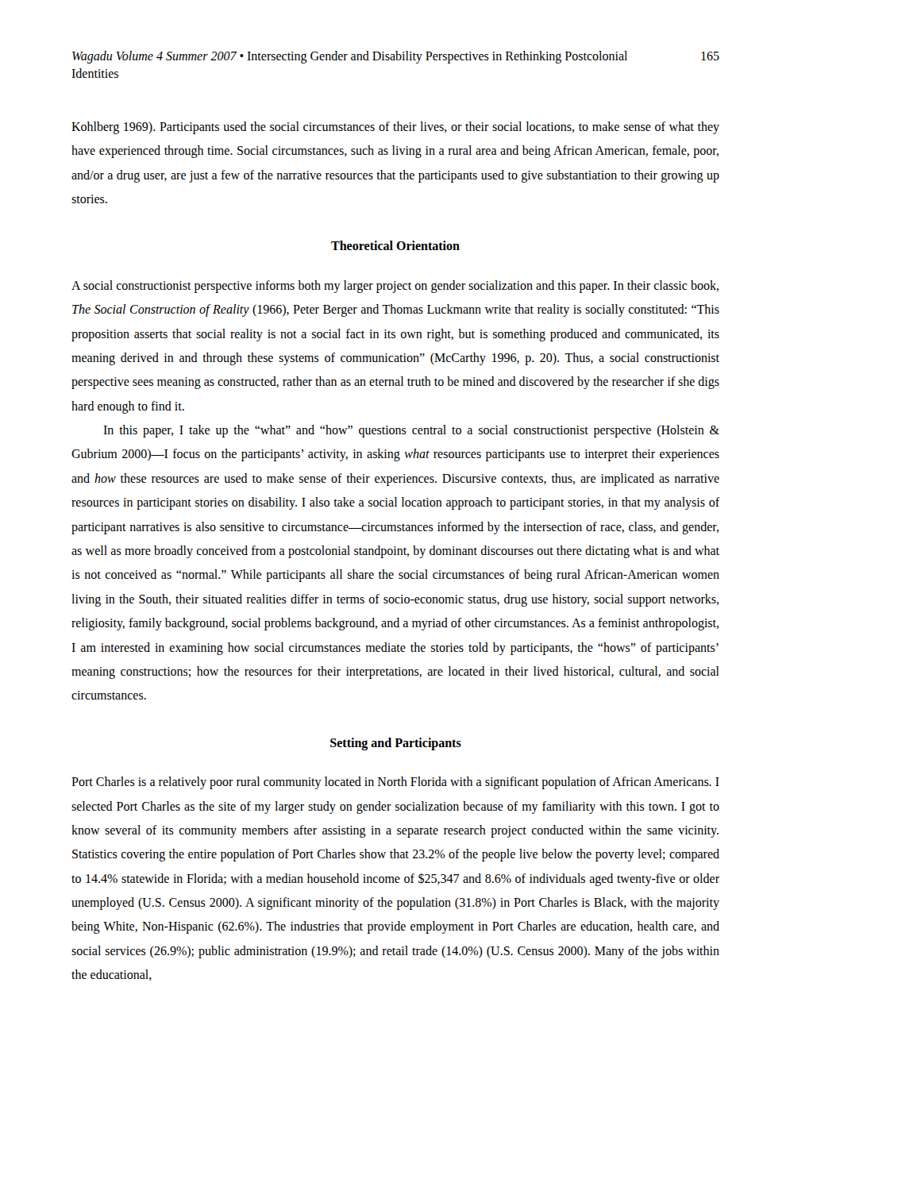Wagadu Volume 4 Summer 2007 • Intersecting Gender and Disability Perspectives in Rethinking Postcolonial Identities
165
Kohlberg 1969). Participants used the social circumstances of their lives, or their social locations, to make sense of what they have experienced through time. Social circumstances, such as living in a rural area and being African American, female, poor, and/or a drug user, are just a few of the narrative resources that the participants used to give substantiation to their growing up stories.
Theoretical Orientation
A social constructionist perspective informs both my larger project on gender socialization and this paper. In their classic book, The Social Construction of Reality (1966), Peter Berger and Thomas Luckmann write that reality is socially constituted: “This proposition asserts that social reality is not a social fact in its own right, but is something produced and communicated, its meaning derived in and through these systems of communication” (McCarthy 1996, p. 20). Thus, a social constructionist perspective sees meaning as constructed, rather than as an eternal truth to be mined and discovered by the researcher if she digs hard enough to find it.
In this paper, I take up the “what” and “how” questions central to a social constructionist perspective (Holstein & Gubrium 2000)—I focus on the participants’ activity, in asking what resources participants use to interpret their experiences and how these resources are used to make sense of their experiences. Discursive contexts, thus, are implicated as narrative resources in participant stories on disability. I also take a social location approach to participant stories, in that my analysis of participant narratives is also sensitive to circumstance—circumstances informed by the intersection of race, class, and gender, as well as more broadly conceived from a postcolonial standpoint, by dominant discourses out there dictating what is and what is not conceived as “normal.” While participants all share the social circumstances of being rural African-American women living in the South, their situated realities differ in terms of socio-economic status, drug use history, social support networks, religiosity, family background, social problems background, and a myriad of other circumstances. As a feminist anthropologist, I am interested in examining how social circumstances mediate the stories told by participants, the “hows” of participants’ meaning constructions; how the resources for their interpretations, are located in their lived historical, cultural, and social circumstances.
Setting and Participants
Port Charles is a relatively poor rural community located in North Florida with a significant population of African Americans. I selected Port Charles as the site of my larger study on gender socialization because of my familiarity with this town. I got to know several of its community members after assisting in a separate research project conducted within the same vicinity. Statistics covering the entire population of Port Charles show that 23.2% of the people live below the poverty level; compared to 14.4% statewide in Florida; with a median household income of $25,347 and 8.6% of individuals aged twenty-five or older unemployed (U.S. Census 2000). A significant minority of the population (31.8%) in Port Charles is Black, with the majority being White, Non-Hispanic (62.6%). The industries that provide employment in Port Charles are education, health care, and social services (26.9%); public administration (19.9%); and retail trade (14.0%) (U.S. Census 2000). Many of the jobs within the educational,